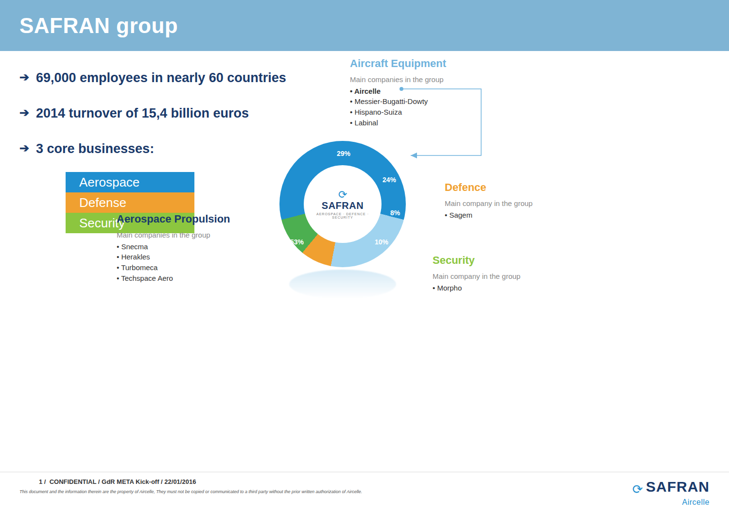SAFRAN group
➔69,000 employees in nearly 60 countries
➔2014 turnover of 15,4 billion euros
➔3 core businesses:
Aerospace
Defense
Security
Aircraft Equipment
Main companies in the group
Aircelle
Messier-Bugatti-Dowty
Hispano-Suiza
Labinal
Defence
Main company in the group
Sagem
Security
Main company in the group
Morpho
Aerospace Propulsion
Main companies in the group
Snecma
Herakles
Turbomeca
Techspace Aero
⟳
SAFRAN
AEROSPACE · DEFENCE · SECURITY
29% 24% 8% 10% 53%
1 / CONFIDENTIAL / GdR META Kick-off / 22/01/2016
This document and the information therein are the property of Aircelle, They must not be copied or communicated to a third party without the prior written authorization of Aircelle.
⟳SAFRAN
Aircelle